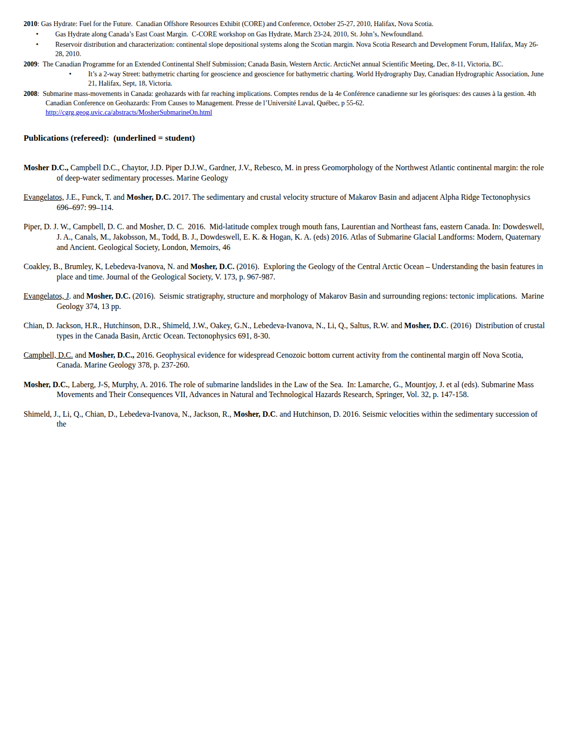2010: Gas Hydrate: Fuel for the Future. Canadian Offshore Resources Exhibit (CORE) and Conference, October 25-27, 2010, Halifax, Nova Scotia.
Gas Hydrate along Canada’s East Coast Margin. C-CORE workshop on Gas Hydrate, March 23-24, 2010, St. John’s, Newfoundland.
Reservoir distribution and characterization: continental slope depositional systems along the Scotian margin. Nova Scotia Research and Development Forum, Halifax, May 26-28, 2010.
2009: The Canadian Programme for an Extended Continental Shelf Submission; Canada Basin, Western Arctic. ArcticNet annual Scientific Meeting, Dec, 8-11, Victoria, BC.
It’s a 2-way Street: bathymetric charting for geoscience and geoscience for bathymetric charting. World Hydrography Day, Canadian Hydrographic Association, June 21, Halifax, Sept, 18, Victoria.
2008: Submarine mass-movements in Canada: geohazards with far reaching implications. Comptes rendus de la 4e Conférence canadienne sur les géorisques: des causes à la gestion. 4th Canadian Conference on Geohazards: From Causes to Management. Presse de l’Université Laval, Québec, p 55-62.
http://cgrg.geog.uvic.ca/abstracts/MosherSubmarineOn.html
Publications (refereed): (underlined = student)
Mosher D.C., Campbell D.C., Chaytor, J.D. Piper D.J.W., Gardner, J.V., Rebesco, M. in press Geomorphology of the Northwest Atlantic continental margin: the role of deep-water sedimentary processes. Marine Geology
Evangelatos, J.E., Funck, T. and Mosher, D.C. 2017. The sedimentary and crustal velocity structure of Makarov Basin and adjacent Alpha Ridge Tectonophysics 696–697: 99–114.
Piper, D. J. W., Campbell, D. C. and Mosher, D. C. 2016. Mid-latitude complex trough mouth fans, Laurentian and Northeast fans, eastern Canada. In: Dowdeswell, J. A., Canals, M., Jakobsson, M., Todd, B. J., Dowdeswell, E. K. & Hogan, K. A. (eds) 2016. Atlas of Submarine Glacial Landforms: Modern, Quaternary and Ancient. Geological Society, London, Memoirs, 46
Coakley, B., Brumley, K, Lebedeva-Ivanova, N. and Mosher, D.C. (2016). Exploring the Geology of the Central Arctic Ocean – Understanding the basin features in place and time. Journal of the Geological Society, V. 173, p. 967-987.
Evangelatos, J. and Mosher, D.C. (2016). Seismic stratigraphy, structure and morphology of Makarov Basin and surrounding regions: tectonic implications. Marine Geology 374, 13 pp.
Chian, D. Jackson, H.R., Hutchinson, D.R., Shimeld, J.W., Oakey, G.N., Lebedeva-Ivanova, N., Li, Q., Saltus, R.W. and Mosher, D.C. (2016) Distribution of crustal types in the Canada Basin, Arctic Ocean. Tectonophysics 691, 8-30.
Campbell, D.C. and Mosher, D.C., 2016. Geophysical evidence for widespread Cenozoic bottom current activity from the continental margin off Nova Scotia, Canada. Marine Geology 378, p. 237-260.
Mosher, D.C., Laberg, J-S, Murphy, A. 2016. The role of submarine landslides in the Law of the Sea. In: Lamarche, G., Mountjoy, J. et al (eds). Submarine Mass Movements and Their Consequences VII, Advances in Natural and Technological Hazards Research, Springer, Vol. 32, p. 147-158.
Shimeld, J., Li, Q., Chian, D., Lebedeva-Ivanova, N., Jackson, R., Mosher, D.C. and Hutchinson, D. 2016. Seismic velocities within the sedimentary succession of the